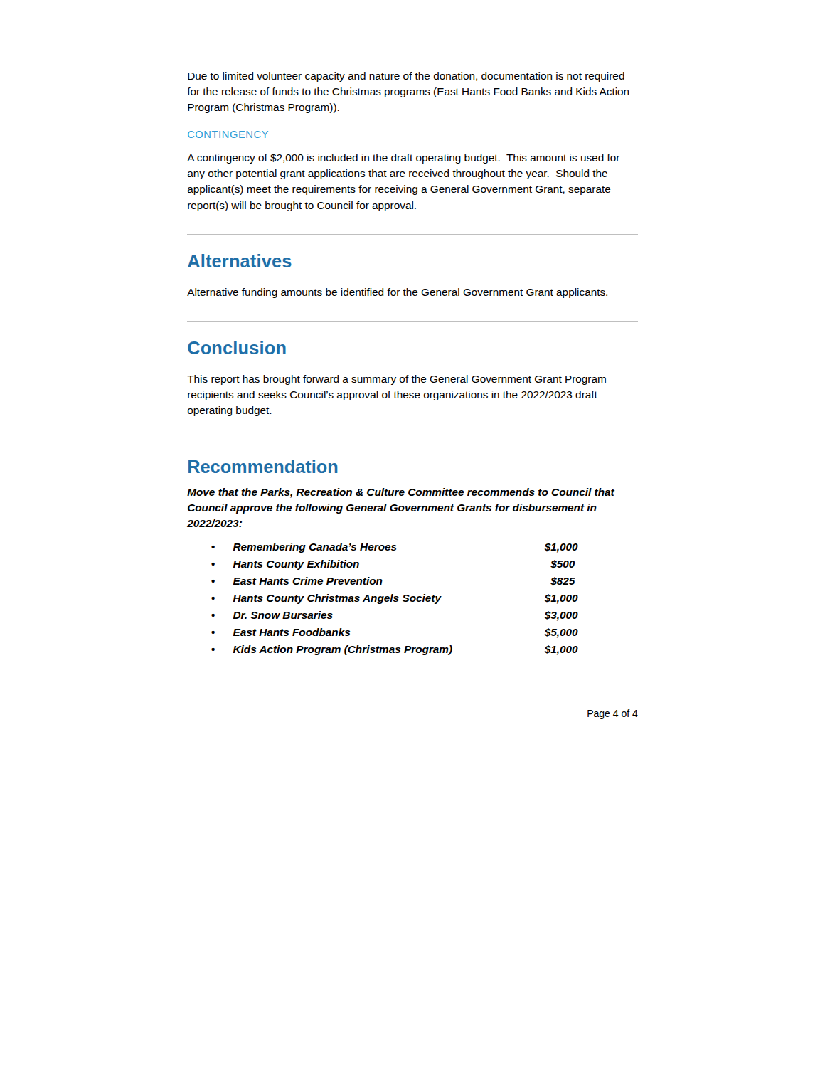Due to limited volunteer capacity and nature of the donation, documentation is not required for the release of funds to the Christmas programs (East Hants Food Banks and Kids Action Program (Christmas Program)).
Contingency
A contingency of $2,000 is included in the draft operating budget. This amount is used for any other potential grant applications that are received throughout the year. Should the applicant(s) meet the requirements for receiving a General Government Grant, separate report(s) will be brought to Council for approval.
Alternatives
Alternative funding amounts be identified for the General Government Grant applicants.
Conclusion
This report has brought forward a summary of the General Government Grant Program recipients and seeks Council’s approval of these organizations in the 2022/2023 draft operating budget.
Recommendation
Move that the Parks, Recreation & Culture Committee recommends to Council that Council approve the following General Government Grants for disbursement in 2022/2023:
| • | Remembering Canada’s Heroes | $1,000 |
| • | Hants County Exhibition | $500 |
| • | East Hants Crime Prevention | $825 |
| • | Hants County Christmas Angels Society | $1,000 |
| • | Dr. Snow Bursaries | $3,000 |
| • | East Hants Foodbanks | $5,000 |
| • | Kids Action Program (Christmas Program) | $1,000 |
Page 4 of 4